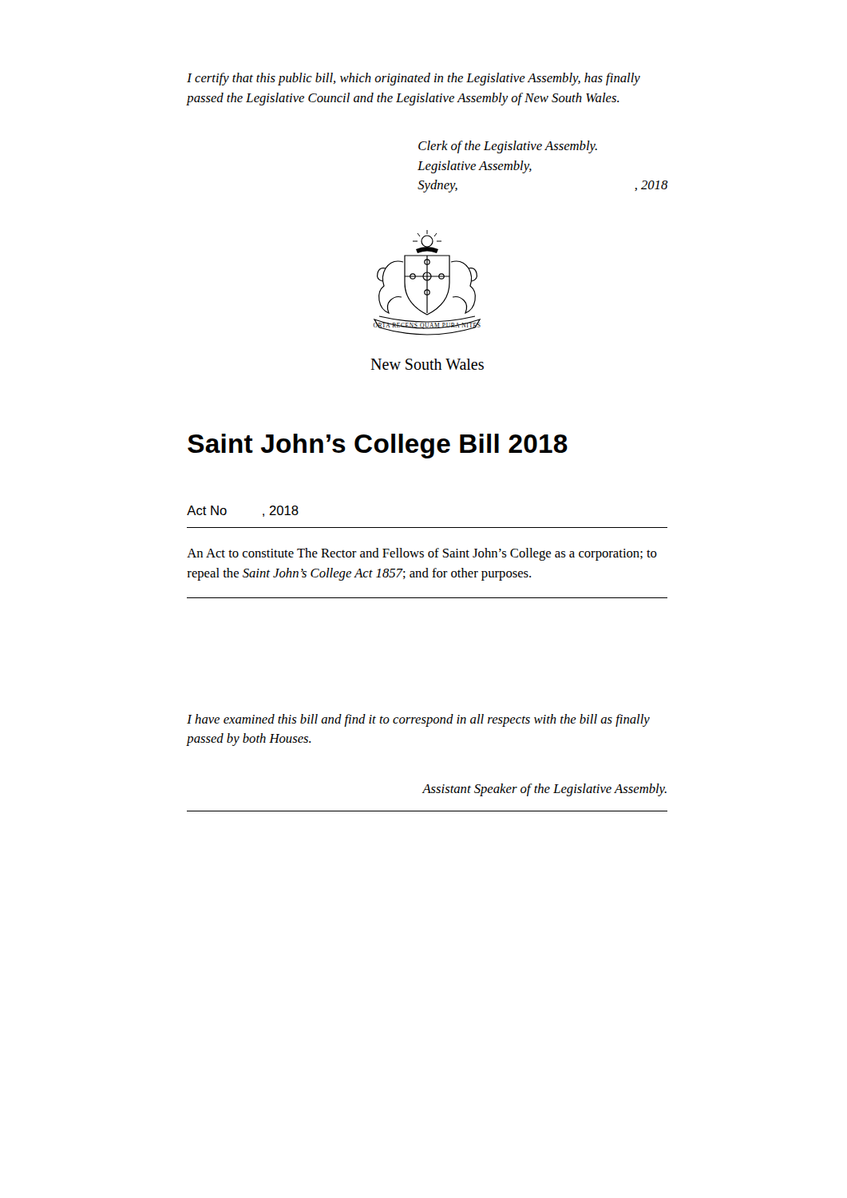I certify that this public bill, which originated in the Legislative Assembly, has finally passed the Legislative Council and the Legislative Assembly of New South Wales.
Clerk of the Legislative Assembly.
Legislative Assembly,
Sydney,, 2018
ORTA RECENS QUAM PURA NITES
New South Wales
Saint John’s College Bill 2018
Act No , 2018
An Act to constitute The Rector and Fellows of Saint John’s College as a corporation; to repeal the Saint John’s College Act 1857; and for other purposes.
I have examined this bill and find it to correspond in all respects with the bill as finally passed by both Houses.
Assistant Speaker of the Legislative Assembly.